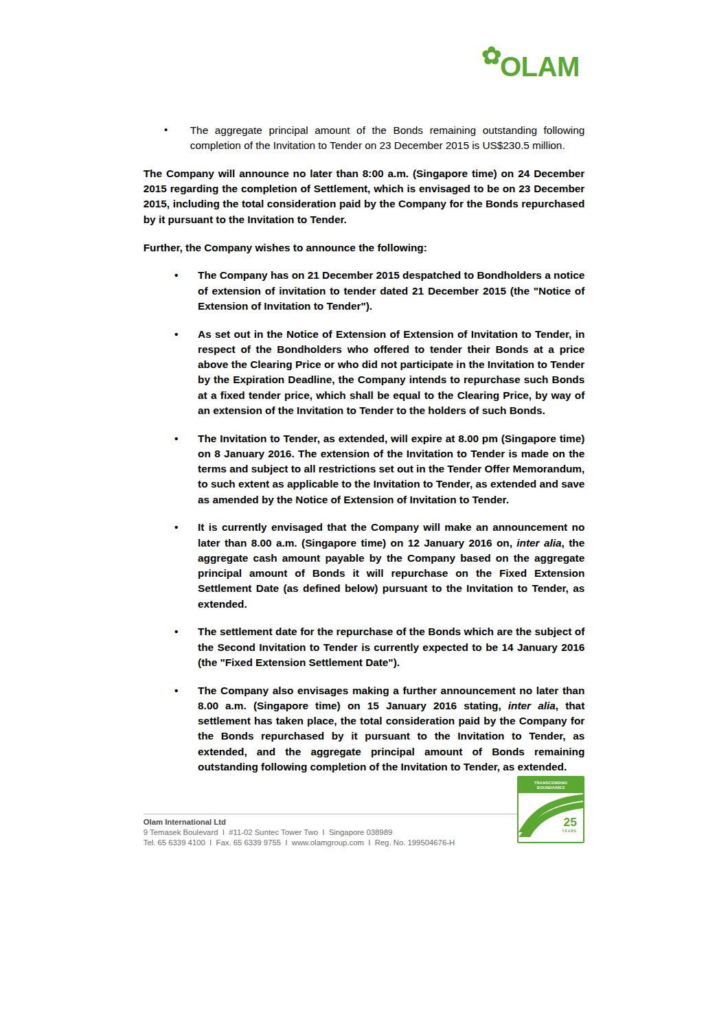✿OLAM
•
The aggregate principal amount of the Bonds remaining outstanding following completion of the Invitation to Tender on 23 December 2015 is US$230.5 million.
The Company will announce no later than 8:00 a.m. (Singapore time) on 24 December 2015 regarding the completion of Settlement, which is envisaged to be on 23 December 2015, including the total consideration paid by the Company for the Bonds repurchased by it pursuant to the Invitation to Tender.
Further, the Company wishes to announce the following:
•
The Company has on 21 December 2015 despatched to Bondholders a notice of extension of invitation to tender dated 21 December 2015 (the "Notice of Extension of Invitation to Tender").
•
As set out in the Notice of Extension of Extension of Invitation to Tender, in respect of the Bondholders who offered to tender their Bonds at a price above the Clearing Price or who did not participate in the Invitation to Tender by the Expiration Deadline, the Company intends to repurchase such Bonds at a fixed tender price, which shall be equal to the Clearing Price, by way of an extension of the Invitation to Tender to the holders of such Bonds.
•
The Invitation to Tender, as extended, will expire at 8.00 pm (Singapore time) on 8 January 2016. The extension of the Invitation to Tender is made on the terms and subject to all restrictions set out in the Tender Offer Memorandum, to such extent as applicable to the Invitation to Tender, as extended and save as amended by the Notice of Extension of Invitation to Tender.
•
It is currently envisaged that the Company will make an announcement no later than 8.00 a.m. (Singapore time) on 12 January 2016 on, inter alia, the aggregate cash amount payable by the Company based on the aggregate principal amount of Bonds it will repurchase on the Fixed Extension Settlement Date (as defined below) pursuant to the Invitation to Tender, as extended.
•
The settlement date for the repurchase of the Bonds which are the subject of the Second Invitation to Tender is currently expected to be 14 January 2016 (the "Fixed Extension Settlement Date").
•
The Company also envisages making a further announcement no later than 8.00 a.m. (Singapore time) on 15 January 2016 stating, inter alia, that settlement has taken place, the total consideration paid by the Company for the Bonds repurchased by it pursuant to the Invitation to Tender, as extended, and the aggregate principal amount of Bonds remaining outstanding following completion of the Invitation to Tender, as extended.
Olam International Ltd
9 Temasek Boulevard I #11-02 Suntec Tower Two I Singapore 038989
Tel. 65 6339 4100 I Fax. 65 6339 9755 I www.olamgroup.com I Reg. No. 199504676-H
TRANSCENDING
BOUNDARIES
25
YEARS